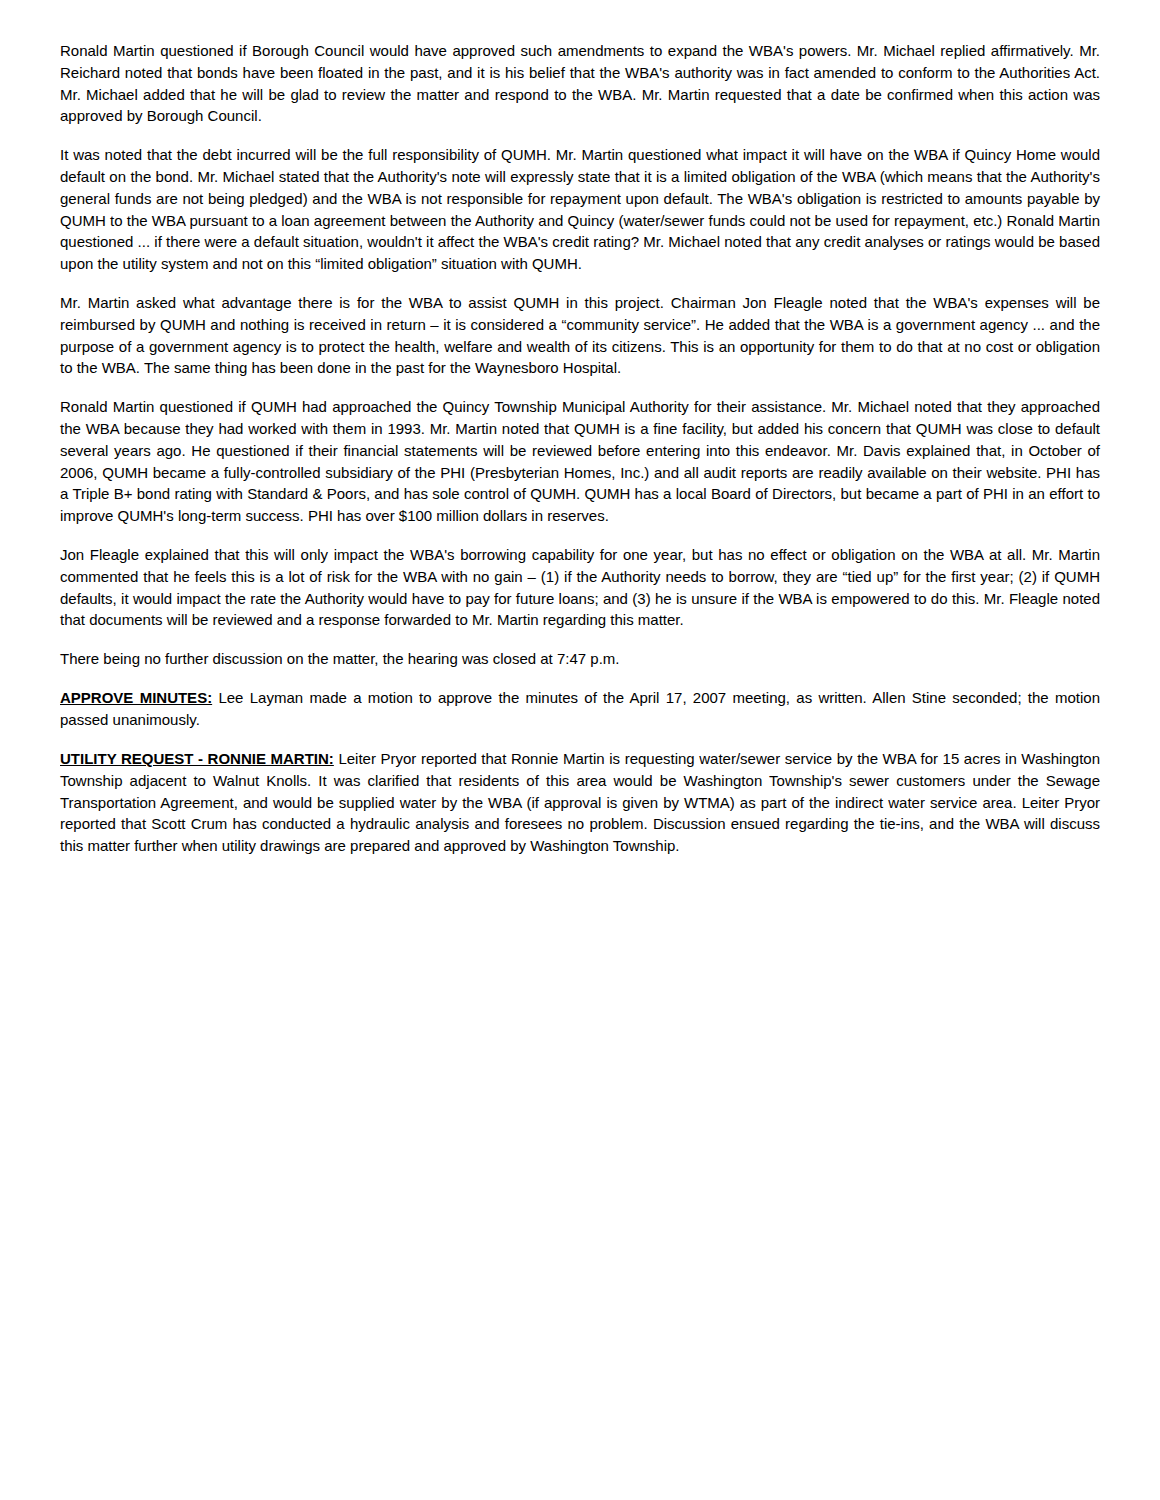Ronald Martin questioned if Borough Council would have approved such amendments to expand the WBA's powers. Mr. Michael replied affirmatively. Mr. Reichard noted that bonds have been floated in the past, and it is his belief that the WBA's authority was in fact amended to conform to the Authorities Act. Mr. Michael added that he will be glad to review the matter and respond to the WBA. Mr. Martin requested that a date be confirmed when this action was approved by Borough Council.
It was noted that the debt incurred will be the full responsibility of QUMH. Mr. Martin questioned what impact it will have on the WBA if Quincy Home would default on the bond. Mr. Michael stated that the Authority's note will expressly state that it is a limited obligation of the WBA (which means that the Authority's general funds are not being pledged) and the WBA is not responsible for repayment upon default. The WBA's obligation is restricted to amounts payable by QUMH to the WBA pursuant to a loan agreement between the Authority and Quincy (water/sewer funds could not be used for repayment, etc.) Ronald Martin questioned ... if there were a default situation, wouldn't it affect the WBA's credit rating? Mr. Michael noted that any credit analyses or ratings would be based upon the utility system and not on this “limited obligation” situation with QUMH.
Mr. Martin asked what advantage there is for the WBA to assist QUMH in this project. Chairman Jon Fleagle noted that the WBA's expenses will be reimbursed by QUMH and nothing is received in return – it is considered a “community service”. He added that the WBA is a government agency ... and the purpose of a government agency is to protect the health, welfare and wealth of its citizens. This is an opportunity for them to do that at no cost or obligation to the WBA. The same thing has been done in the past for the Waynesboro Hospital.
Ronald Martin questioned if QUMH had approached the Quincy Township Municipal Authority for their assistance. Mr. Michael noted that they approached the WBA because they had worked with them in 1993. Mr. Martin noted that QUMH is a fine facility, but added his concern that QUMH was close to default several years ago. He questioned if their financial statements will be reviewed before entering into this endeavor. Mr. Davis explained that, in October of 2006, QUMH became a fully-controlled subsidiary of the PHI (Presbyterian Homes, Inc.) and all audit reports are readily available on their website. PHI has a Triple B+ bond rating with Standard & Poors, and has sole control of QUMH. QUMH has a local Board of Directors, but became a part of PHI in an effort to improve QUMH's long-term success. PHI has over $100 million dollars in reserves.
Jon Fleagle explained that this will only impact the WBA's borrowing capability for one year, but has no effect or obligation on the WBA at all. Mr. Martin commented that he feels this is a lot of risk for the WBA with no gain – (1) if the Authority needs to borrow, they are “tied up” for the first year; (2) if QUMH defaults, it would impact the rate the Authority would have to pay for future loans; and (3) he is unsure if the WBA is empowered to do this. Mr. Fleagle noted that documents will be reviewed and a response forwarded to Mr. Martin regarding this matter.
There being no further discussion on the matter, the hearing was closed at 7:47 p.m.
APPROVE MINUTES: Lee Layman made a motion to approve the minutes of the April 17, 2007 meeting, as written. Allen Stine seconded; the motion passed unanimously.
UTILITY REQUEST - RONNIE MARTIN: Leiter Pryor reported that Ronnie Martin is requesting water/sewer service by the WBA for 15 acres in Washington Township adjacent to Walnut Knolls. It was clarified that residents of this area would be Washington Township's sewer customers under the Sewage Transportation Agreement, and would be supplied water by the WBA (if approval is given by WTMA) as part of the indirect water service area. Leiter Pryor reported that Scott Crum has conducted a hydraulic analysis and foresees no problem. Discussion ensued regarding the tie-ins, and the WBA will discuss this matter further when utility drawings are prepared and approved by Washington Township.